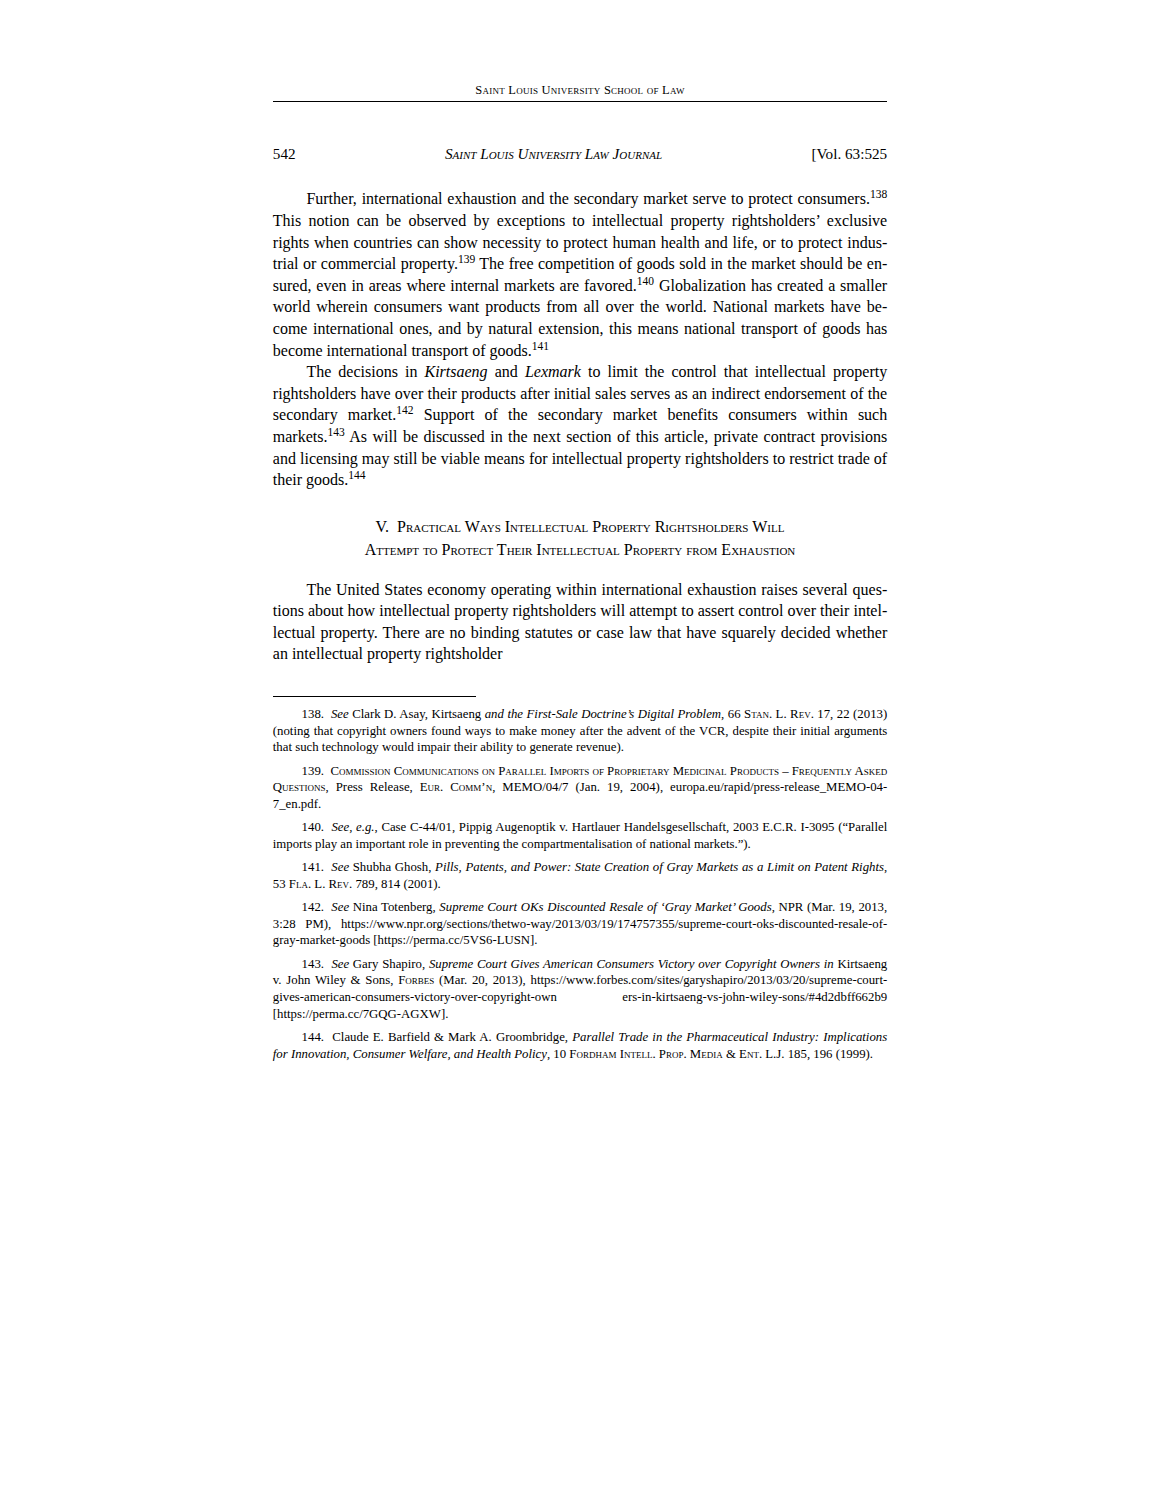Saint Louis University School of Law
542 Saint Louis University Law Journal [Vol. 63:525
Further, international exhaustion and the secondary market serve to protect consumers.138 This notion can be observed by exceptions to intellectual property rightsholders’ exclusive rights when countries can show necessity to protect human health and life, or to protect industrial or commercial property.139 The free competition of goods sold in the market should be ensured, even in areas where internal markets are favored.140 Globalization has created a smaller world wherein consumers want products from all over the world. National markets have become international ones, and by natural extension, this means national transport of goods has become international transport of goods.141
The decisions in Kirtsaeng and Lexmark to limit the control that intellectual property rightsholders have over their products after initial sales serves as an indirect endorsement of the secondary market.142 Support of the secondary market benefits consumers within such markets.143 As will be discussed in the next section of this article, private contract provisions and licensing may still be viable means for intellectual property rightsholders to restrict trade of their goods.144
V. Practical Ways Intellectual Property Rightsholders Will
Attempt to Protect Their Intellectual Property from Exhaustion
The United States economy operating within international exhaustion raises several questions about how intellectual property rightsholders will attempt to assert control over their intellectual property. There are no binding statutes or case law that have squarely decided whether an intellectual property rightsholder
138. See Clark D. Asay, Kirtsaeng and the First-Sale Doctrine’s Digital Problem, 66 Stan. L. Rev. 17, 22 (2013) (noting that copyright owners found ways to make money after the advent of the VCR, despite their initial arguments that such technology would impair their ability to generate revenue).
139. Commission Communications on Parallel Imports of Proprietary Medicinal Products – Frequently Asked Questions, Press Release, Eur. Comm’n, MEMO/04/7 (Jan. 19, 2004), europa.eu/rapid/press-release_MEMO-04-7_en.pdf.
140. See, e.g., Case C-44/01, Pippig Augenoptik v. Hartlauer Handelsgesellschaft, 2003 E.C.R. I-3095 (“Parallel imports play an important role in preventing the compartmentalisation of national markets.”).
141. See Shubha Ghosh, Pills, Patents, and Power: State Creation of Gray Markets as a Limit on Patent Rights, 53 Fla. L. Rev. 789, 814 (2001).
142. See Nina Totenberg, Supreme Court OKs Discounted Resale of ‘Gray Market’ Goods, NPR (Mar. 19, 2013, 3:28 PM), https://www.npr.org/sections/thetwo-way/2013/03/19/174757355/supreme-court-oks-discounted-resale-of-gray-market-goods [https://perma.cc/5VS6-LUSN].
143. See Gary Shapiro, Supreme Court Gives American Consumers Victory over Copyright Owners in Kirtsaeng v. John Wiley & Sons, Forbes (Mar. 20, 2013), https://www.forbes.com/sites/garyshapiro/2013/03/20/supreme-court-gives-american-consumers-victory-over-copyright-own ers-in-kirtsaeng-vs-john-wiley-sons/#4d2dbff662b9 [https://perma.cc/7GQG-AGXW].
144. Claude E. Barfield & Mark A. Groombridge, Parallel Trade in the Pharmaceutical Industry: Implications for Innovation, Consumer Welfare, and Health Policy, 10 Fordham Intell. Prop. Media & Ent. L.J. 185, 196 (1999).